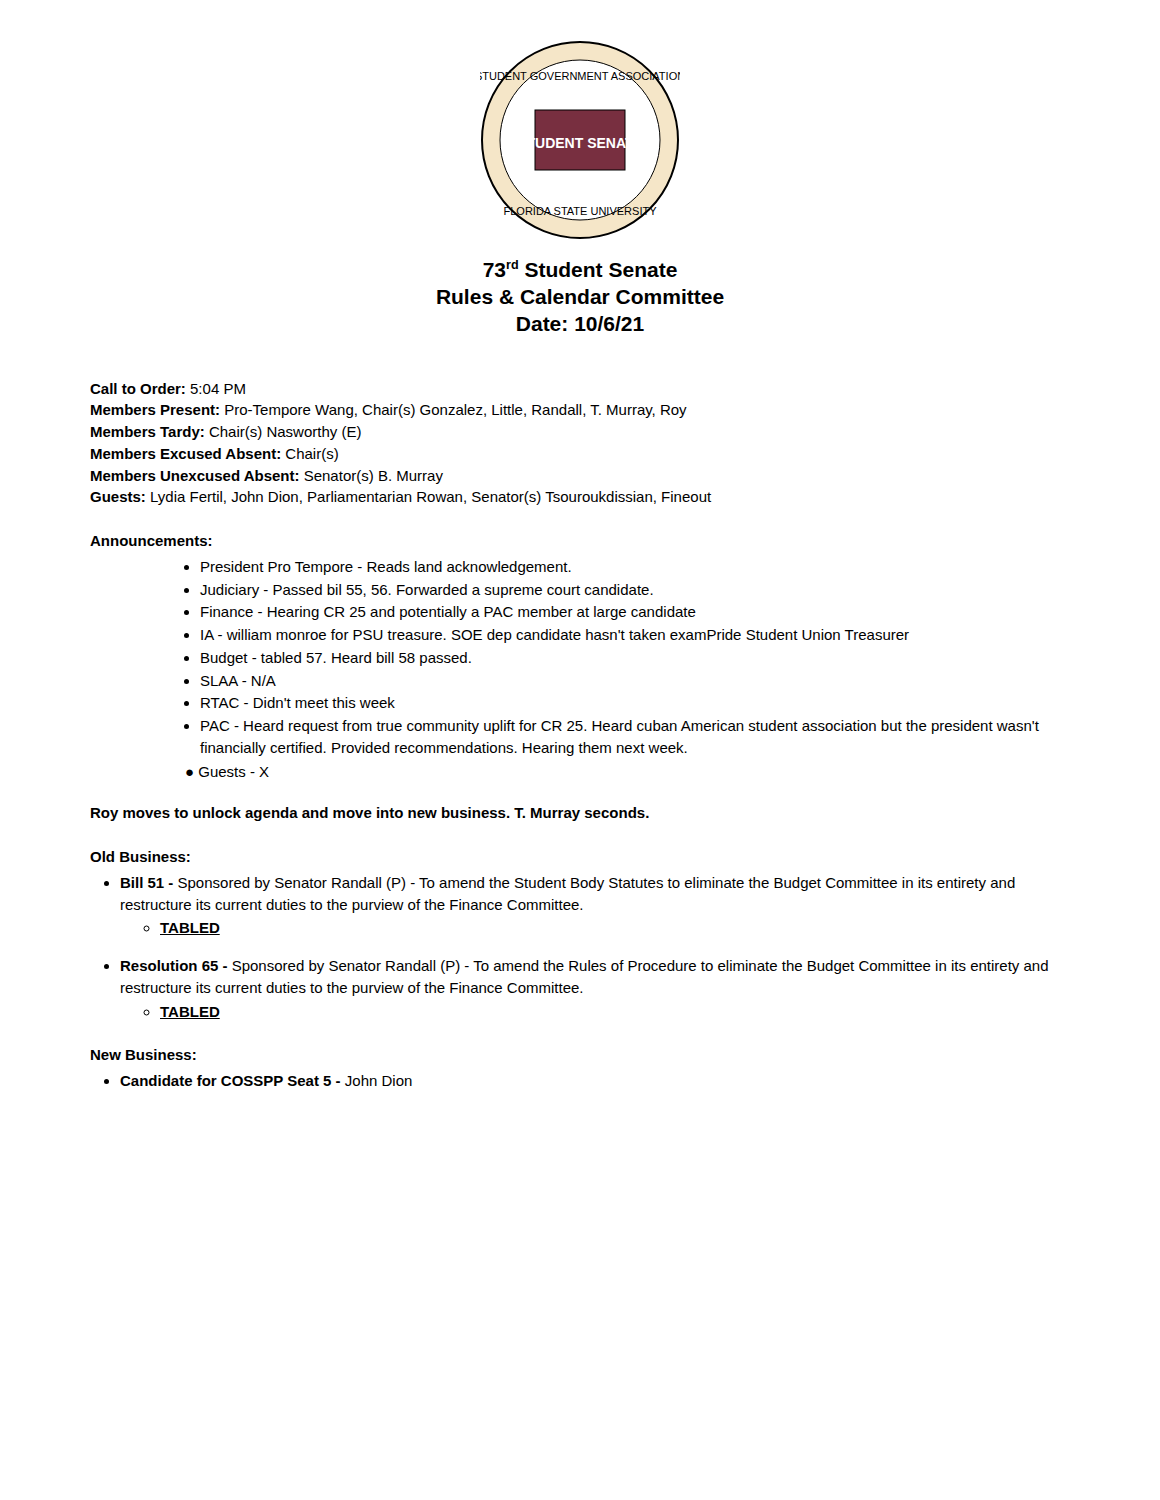73rd Student Senate
Rules & Calendar Committee
Date: 10/6/21
Call to Order: 5:04 PM
Members Present: Pro-Tempore Wang, Chair(s) Gonzalez, Little, Randall, T. Murray, Roy
Members Tardy: Chair(s) Nasworthy (E)
Members Excused Absent: Chair(s)
Members Unexcused Absent: Senator(s) B. Murray
Guests: Lydia Fertil, John Dion, Parliamentarian Rowan, Senator(s) Tsouroukdissian, Fineout
Announcements:
President Pro Tempore - Reads land acknowledgement.
Judiciary - Passed bil 55, 56. Forwarded a supreme court candidate.
Finance - Hearing CR 25 and potentially a PAC member at large candidate
IA - william monroe for PSU treasure. SOE dep candidate hasn't taken examPride Student Union Treasurer
Budget - tabled 57. Heard bill 58 passed.
SLAA - N/A
RTAC - Didn't meet this week
PAC - Heard request from true community uplift for CR 25. Heard cuban American student association but the president wasn't financially certified. Provided recommendations. Hearing them next week.
● Guests - X
Roy moves to unlock agenda and move into new business. T. Murray seconds.
Old Business:
Bill 51 - Sponsored by Senator Randall (P) - To amend the Student Body Statutes to eliminate the Budget Committee in its entirety and restructure its current duties to the purview of the Finance Committee.
TABLED
Resolution 65 - Sponsored by Senator Randall (P) - To amend the Rules of Procedure to eliminate the Budget Committee in its entirety and restructure its current duties to the purview of the Finance Committee.
TABLED
New Business:
Candidate for COSSPP Seat 5 - John Dion